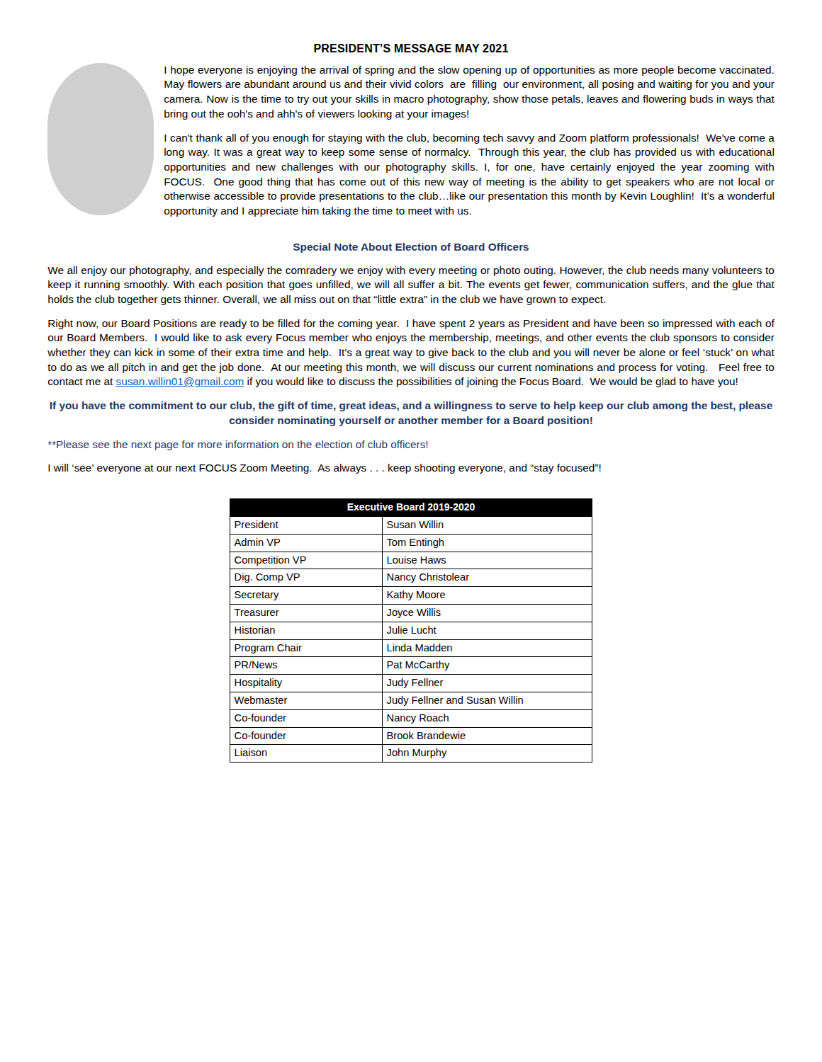PRESIDENT’S MESSAGE MAY 2021
I hope everyone is enjoying the arrival of spring and the slow opening up of opportunities as more people become vaccinated. May flowers are abundant around us and their vivid colors are filling our environment, all posing and waiting for you and your camera. Now is the time to try out your skills in macro photography, show those petals, leaves and flowering buds in ways that bring out the ooh's and ahh's of viewers looking at your images!
I can't thank all of you enough for staying with the club, becoming tech savvy and Zoom platform professionals! We've come a long way. It was a great way to keep some sense of normalcy. Through this year, the club has provided us with educational opportunities and new challenges with our photography skills. I, for one, have certainly enjoyed the year zooming with FOCUS. One good thing that has come out of this new way of meeting is the ability to get speakers who are not local or otherwise accessible to provide presentations to the club…like our presentation this month by Kevin Loughlin! It’s a wonderful opportunity and I appreciate him taking the time to meet with us.
Special Note About Election of Board Officers
We all enjoy our photography, and especially the comradery we enjoy with every meeting or photo outing. However, the club needs many volunteers to keep it running smoothly. With each position that goes unfilled, we will all suffer a bit. The events get fewer, communication suffers, and the glue that holds the club together gets thinner. Overall, we all miss out on that “little extra” in the club we have grown to expect.
Right now, our Board Positions are ready to be filled for the coming year. I have spent 2 years as President and have been so impressed with each of our Board Members. I would like to ask every Focus member who enjoys the membership, meetings, and other events the club sponsors to consider whether they can kick in some of their extra time and help. It’s a great way to give back to the club and you will never be alone or feel ‘stuck’ on what to do as we all pitch in and get the job done. At our meeting this month, we will discuss our current nominations and process for voting. Feel free to contact me at susan.willin01@gmail.com if you would like to discuss the possibilities of joining the Focus Board. We would be glad to have you!
If you have the commitment to our club, the gift of time, great ideas, and a willingness to serve to help keep our club among the best, please consider nominating yourself or another member for a Board position!
**Please see the next page for more information on the election of club officers!
I will ‘see’ everyone at our next FOCUS Zoom Meeting. As always . . . keep shooting everyone, and “stay focused”!
Executive Board 2019-2020
| President | Susan Willin |
| Admin VP | Tom Entingh |
| Competition VP | Louise Haws |
| Dig. Comp VP | Nancy Christolear |
| Secretary | Kathy Moore |
| Treasurer | Joyce Willis |
| Historian | Julie Lucht |
| Program Chair | Linda Madden |
| PR/News | Pat McCarthy |
| Hospitality | Judy Fellner |
| Webmaster | Judy Fellner and Susan Willin |
| Co-founder | Nancy Roach |
| Co-founder | Brook Brandewie |
| Liaison | John Murphy |